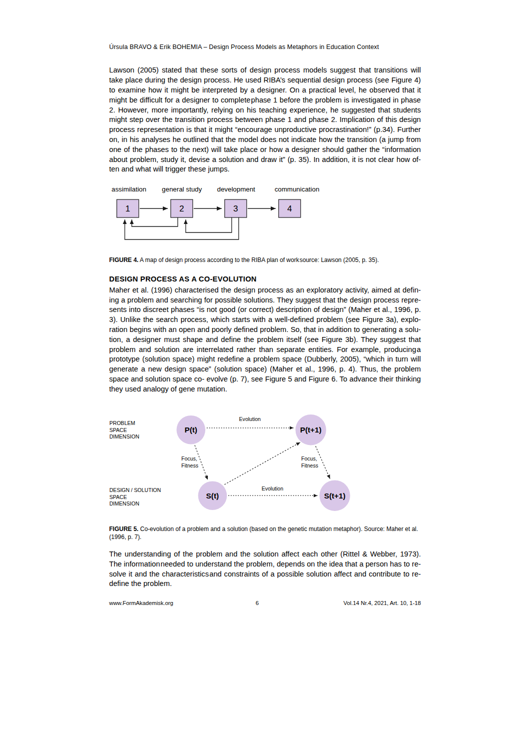Úrsula BRAVO & Erik BOHEMIA – Design Process Models as Metaphors in Education Context
Lawson (2005) stated that these sorts of design process models suggest that transitions will take place during the design process. He used RIBA’s sequential design process (see Figure 4) to examine how it might be interpreted by a designer. On a practical level, he observed that it might be difficult for a designer to complete phase 1 before the problem is investigated in phase 2. However, more importantly, relying on his teaching experience, he suggested that students might step over the transition process between phase 1 and phase 2. Implication of this design process representation is that it might “encourage unproductive procrastination!” (p.34). Further on, in his analyses he outlined that the model does not indicate how the transition (a jump from one of the phases to the next) will take place or how a designer should gather the “information about problem, study it, devise a solution and draw it” (p. 35). In addition, it is not clear how often and what will trigger these jumps.
assimilation general study development communication
1 2 3 4
FIGURE 4. A map of design process according to the RIBA plan of work source: Lawson (2005, p. 35).
Design process as a co-evolution
Maher et al. (1996) characterised the design process as an exploratory activity, aimed at defining a problem and searching for possible solutions. They suggest that the design process represents into discreet phases “is not good (or correct) description of design” (Maher et al., 1996, p. 3). Unlike the search process, which starts with a well-defined problem (see Figure 3a), exploration begins with an open and poorly defined problem. So, that in addition to generating a solution, a designer must shape and define the problem itself (see Figure 3b). They suggest that problem and solution are interrelated rather than separate entities. For example, producing a prototype (solution space) might redefine a problem space (Dubberly, 2005), “which in turn will generate a new design space” (solution space) (Maher et al., 1996, p. 4). Thus, the problem space and solution space co- evolve (p. 7), see Figure 5 and Figure 6. To advance their thinking they used analogy of gene mutation.
PROBLEM SPACE DIMENSION DESIGN / SOLUTION SPACE DIMENSION P(t) P(t+1) S(t) S(t+1) Evolution Evolution Focus, Fitness Focus, Fitness
FIGURE 5. Co-evolution of a problem and a solution (based on the genetic mutation metaphor). Source: Maher et al. (1996, p. 7).
The understanding of the problem and the solution affect each other (Rittel & Webber, 1973). The information needed to understand the problem, depends on the idea that a person has to resolve it and the characteristics and constraints of a possible solution affect and contribute to redefine the problem.
www.FormAkademisk.org
6
Vol.14 Nr.4, 2021, Art. 10, 1-18